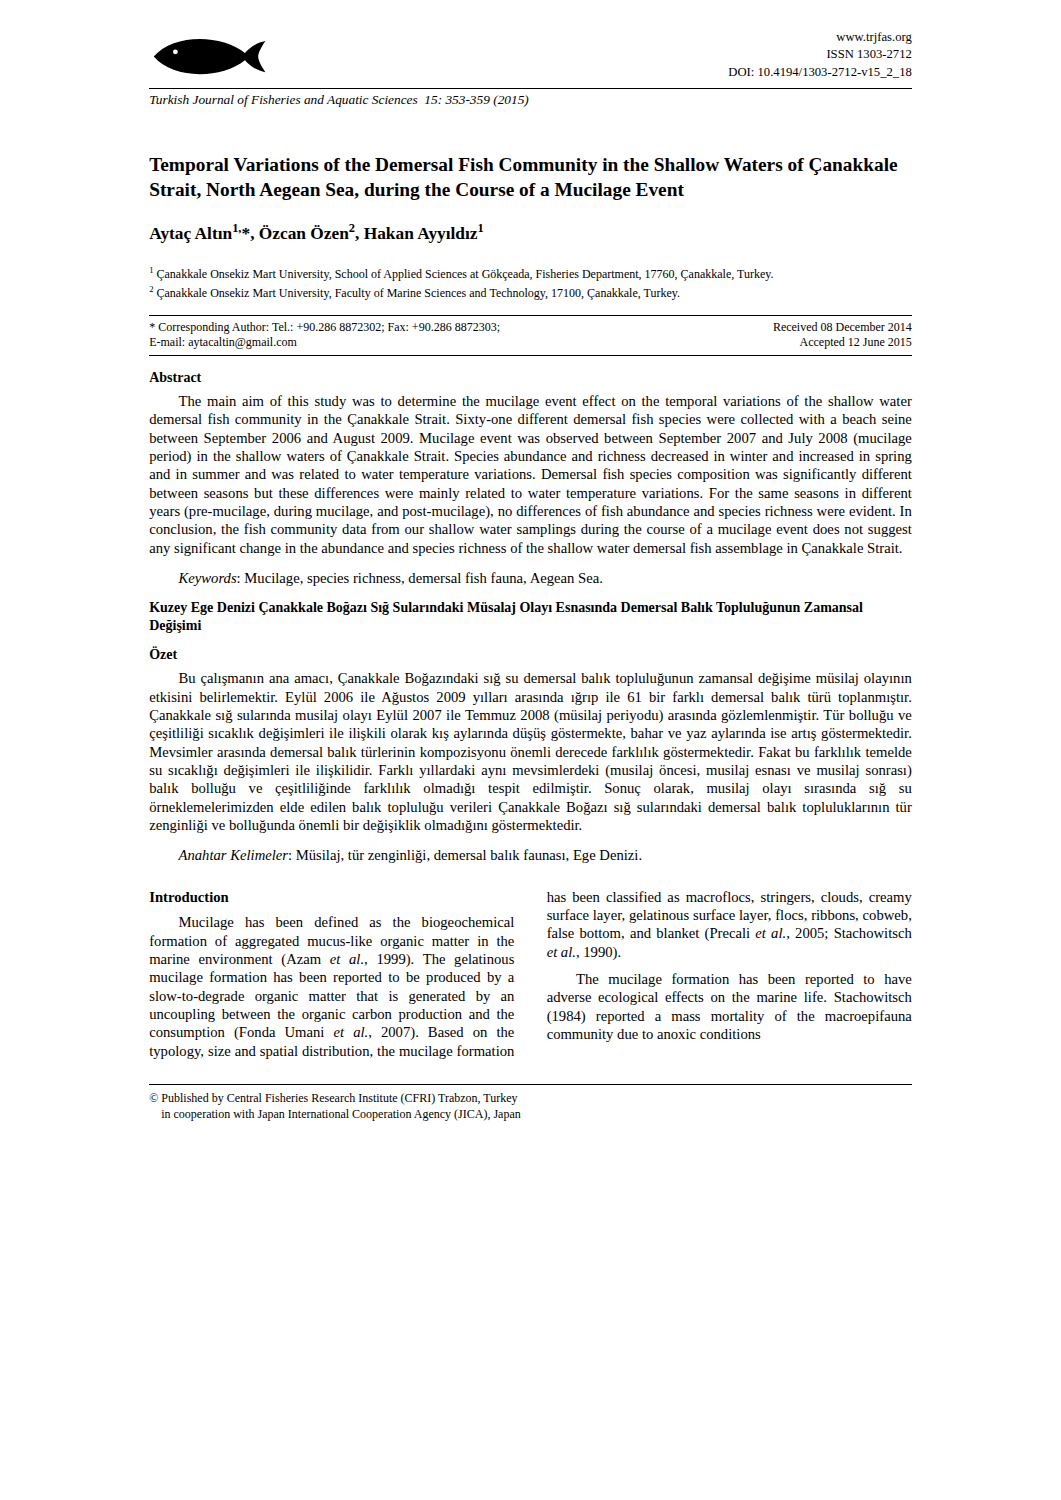www.trjfas.org
ISSN 1303-2712
DOI: 10.4194/1303-2712-v15_2_18
Turkish Journal of Fisheries and Aquatic Sciences 15: 353-359 (2015)
Temporal Variations of the Demersal Fish Community in the Shallow Waters of Çanakkale Strait, North Aegean Sea, during the Course of a Mucilage Event
Aytaç Altın1,*, Özcan Özen2, Hakan Ayyıldız1
1 Çanakkale Onsekiz Mart University, School of Applied Sciences at Gökçeada, Fisheries Department, 17760, Çanakkale, Turkey.
2 Çanakkale Onsekiz Mart University, Faculty of Marine Sciences and Technology, 17100, Çanakkale, Turkey.
| * Corresponding Author: Tel.: +90.286 8872302; Fax: +90.286 8872303; | Received 08 December 2014 |
| E-mail: aytacaltin@gmail.com | Accepted 12 June 2015 |
Abstract
The main aim of this study was to determine the mucilage event effect on the temporal variations of the shallow water demersal fish community in the Çanakkale Strait. Sixty-one different demersal fish species were collected with a beach seine between September 2006 and August 2009. Mucilage event was observed between September 2007 and July 2008 (mucilage period) in the shallow waters of Çanakkale Strait. Species abundance and richness decreased in winter and increased in spring and in summer and was related to water temperature variations. Demersal fish species composition was significantly different between seasons but these differences were mainly related to water temperature variations. For the same seasons in different years (pre-mucilage, during mucilage, and post-mucilage), no differences of fish abundance and species richness were evident. In conclusion, the fish community data from our shallow water samplings during the course of a mucilage event does not suggest any significant change in the abundance and species richness of the shallow water demersal fish assemblage in Çanakkale Strait.
Keywords: Mucilage, species richness, demersal fish fauna, Aegean Sea.
Kuzey Ege Denizi Çanakkale Boğazı Sığ Sularındaki Müsalaj Olayı Esnasında Demersal Balık Topluluğunun Zamansal Değişimi
Özet
Bu çalışmanın ana amacı, Çanakkale Boğazındaki sığ su demersal balık topluluğunun zamansal değişime müsilaj olayının etkisini belirlemektir. Eylül 2006 ile Ağustos 2009 yılları arasında ığrıp ile 61 bir farklı demersal balık türü toplanmıştır. Çanakkale sığ sularında musilaj olayı Eylül 2007 ile Temmuz 2008 (müsilaj periyodu) arasında gözlemlenmiştir. Tür bolluğu ve çeşitliliği sıcaklık değişimleri ile ilişkili olarak kış aylarında düşüş göstermekte, bahar ve yaz aylarında ise artış göstermektedir. Mevsimler arasında demersal balık türlerinin kompozisyonu önemli derecede farklılık göstermektedir. Fakat bu farklılık temelde su sıcaklığı değişimleri ile ilişkilidir. Farklı yıllardaki aynı mevsimlerdeki (musilaj öncesi, musilaj esnası ve musilaj sonrası) balık bolluğu ve çeşitliliğinde farklılık olmadığı tespit edilmiştir. Sonuç olarak, musilaj olayı sırasında sığ su örneklemelerimizden elde edilen balık topluluğu verileri Çanakkale Boğazı sığ sularındaki demersal balık topluluklarının tür zenginliği ve bolluğunda önemli bir değişiklik olmadığını göstermektedir.
Anahtar Kelimeler: Müsilaj, tür zenginliği, demersal balık faunası, Ege Denizi.
Introduction
Mucilage has been defined as the biogeochemical formation of aggregated mucus-like organic matter in the marine environment (Azam et al., 1999). The gelatinous mucilage formation has been reported to be produced by a slow-to-degrade organic matter that is generated by an uncoupling between the organic carbon production and the consumption (Fonda Umani et al., 2007). Based on the typology, size and spatial distribution, the mucilage formation has been classified as macroflocs, stringers, clouds, creamy surface layer, gelatinous surface layer, flocs, ribbons, cobweb, false bottom, and blanket (Precali et al., 2005; Stachowitsch et al., 1990).
The mucilage formation has been reported to have adverse ecological effects on the marine life. Stachowitsch (1984) reported a mass mortality of the macroepifauna community due to anoxic conditions
© Published by Central Fisheries Research Institute (CFRI) Trabzon, Turkey
in cooperation with Japan International Cooperation Agency (JICA), Japan